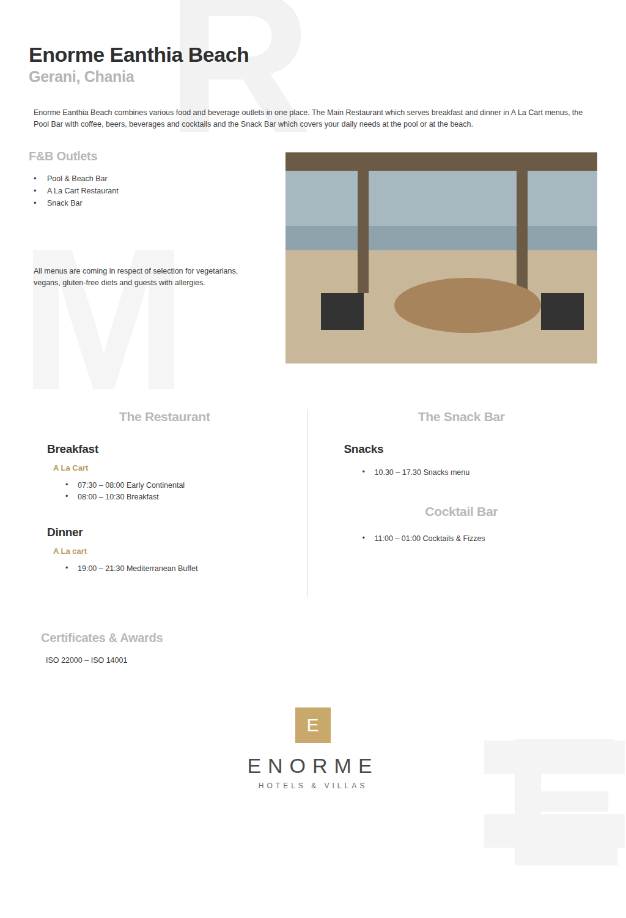R
M
E
Enorme Eanthia Beach
Gerani, Chania
Enorme Eanthia Beach combines various food and beverage outlets in one place. The Main Restaurant which serves breakfast and dinner in A La Cart menus, the Pool Bar with coffee, beers, beverages and cocktails and the Snack Bar which covers your daily needs at the pool or at the beach.
F&B Outlets
Pool & Beach Bar
A La Cart Restaurant
Snack Bar
All menus are coming in respect of selection for vegetarians, vegans, gluten-free diets and guests with allergies.
The Restaurant
Breakfast
A La Cart
07:30 – 08:00 Early Continental
08:00 – 10:30 Breakfast
Dinner
A La cart
19:00 – 21:30 Mediterranean Buffet
The Snack Bar
Snacks
10.30 – 17.30 Snacks menu
Cocktail Bar
11:00 – 01:00 Cocktails & Fizzes
Certificates & Awards
ISO 22000 – ISO 14001
E
ENORME
HOTELS & VILLAS